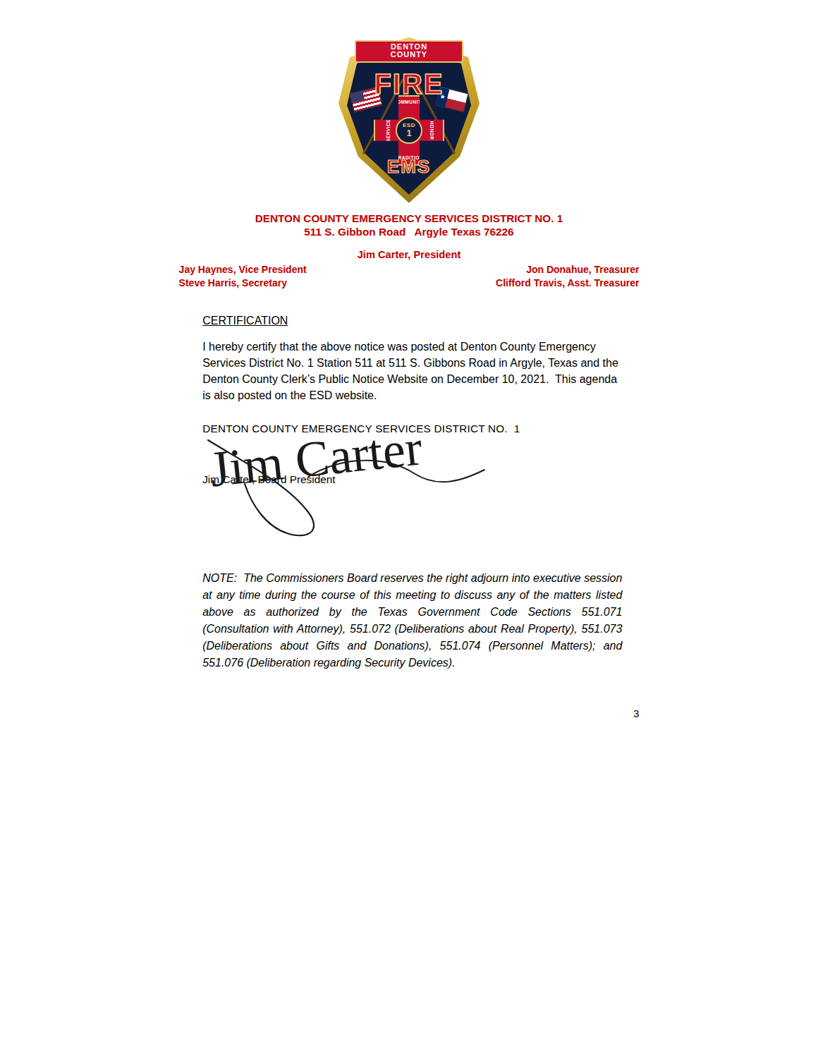DENTON
COUNTY
FIRE
COMMUNITY TRADITION SERVICE HONOR
ESD 1
EMS
DENTON COUNTY EMERGENCY SERVICES DISTRICT NO. 1
511 S. Gibbon Road Argyle Texas 76226
Jim Carter, President
| Jay Haynes, Vice President | Jon Donahue, Treasurer |
| Steve Harris, Secretary | Clifford Travis, Asst. Treasurer |
CERTIFICATION
I hereby certify that the above notice was posted at Denton County Emergency Services District No. 1 Station 511 at 511 S. Gibbons Road in Argyle, Texas and the Denton County Clerk’s Public Notice Website on December 10, 2021. This agenda is also posted on the ESD website.
DENTON COUNTY EMERGENCY SERVICES DISTRICT NO. 1
Jim Carter, Board President
Jim Carter
NOTE: The Commissioners Board reserves the right adjourn into executive session at any time during the course of this meeting to discuss any of the matters listed above as authorized by the Texas Government Code Sections 551.071 (Consultation with Attorney), 551.072 (Deliberations about Real Property), 551.073 (Deliberations about Gifts and Donations), 551.074 (Personnel Matters); and 551.076 (Deliberation regarding Security Devices).
3